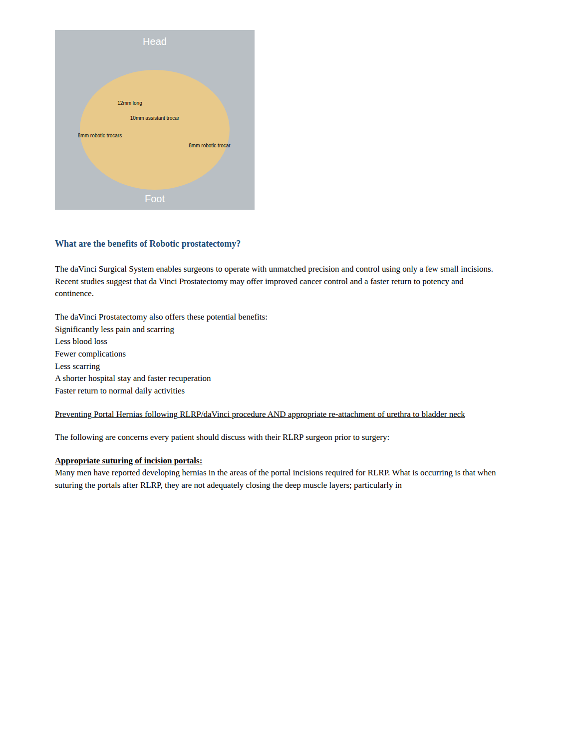What are the benefits of Robotic prostatectomy?
The daVinci Surgical System enables surgeons to operate with unmatched precision and control using only a few small incisions. Recent studies suggest that da Vinci Prostatectomy may offer improved cancer control and a faster return to potency and continence.
The daVinci Prostatectomy also offers these potential benefits:
Significantly less pain and scarring
Less blood loss
Fewer complications
Less scarring
A shorter hospital stay and faster recuperation
Faster return to normal daily activities
Preventing Portal Hernias following RLRP/daVinci procedure AND appropriate re-attachment of urethra to bladder neck
The following are concerns every patient should discuss with their RLRP surgeon prior to surgery:
Appropriate suturing of incision portals:
Many men have reported developing hernias in the areas of the portal incisions required for RLRP. What is occurring is that when suturing the portals after RLRP, they are not adequately closing the deep muscle layers; particularly in